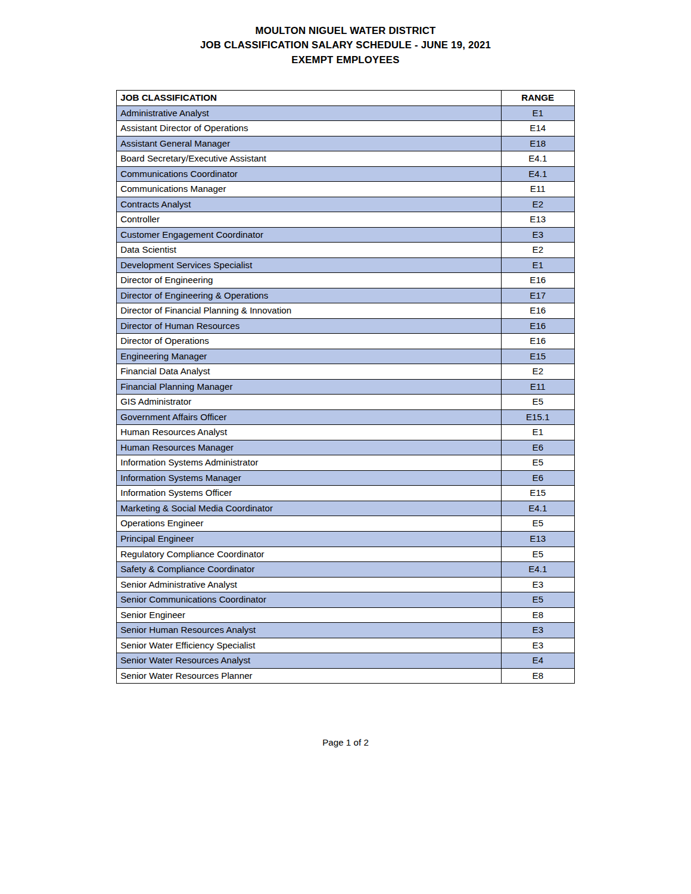MOULTON NIGUEL WATER DISTRICT
JOB CLASSIFICATION SALARY SCHEDULE - JUNE 19, 2021
EXEMPT EMPLOYEES
| JOB CLASSIFICATION | RANGE |
| --- | --- |
| Administrative Analyst | E1 |
| Assistant Director of Operations | E14 |
| Assistant General Manager | E18 |
| Board Secretary/Executive Assistant | E4.1 |
| Communications Coordinator | E4.1 |
| Communications Manager | E11 |
| Contracts Analyst | E2 |
| Controller | E13 |
| Customer Engagement Coordinator | E3 |
| Data Scientist | E2 |
| Development Services Specialist | E1 |
| Director of Engineering | E16 |
| Director of Engineering & Operations | E17 |
| Director of Financial Planning & Innovation | E16 |
| Director of Human Resources | E16 |
| Director of Operations | E16 |
| Engineering Manager | E15 |
| Financial Data Analyst | E2 |
| Financial Planning Manager | E11 |
| GIS Administrator | E5 |
| Government Affairs Officer | E15.1 |
| Human Resources Analyst | E1 |
| Human Resources Manager | E6 |
| Information Systems Administrator | E5 |
| Information Systems Manager | E6 |
| Information Systems Officer | E15 |
| Marketing & Social Media Coordinator | E4.1 |
| Operations Engineer | E5 |
| Principal Engineer | E13 |
| Regulatory Compliance Coordinator | E5 |
| Safety & Compliance Coordinator | E4.1 |
| Senior Administrative Analyst | E3 |
| Senior Communications Coordinator | E5 |
| Senior Engineer | E8 |
| Senior Human Resources Analyst | E3 |
| Senior Water Efficiency Specialist | E3 |
| Senior Water Resources Analyst | E4 |
| Senior Water Resources Planner | E8 |
Page 1 of 2